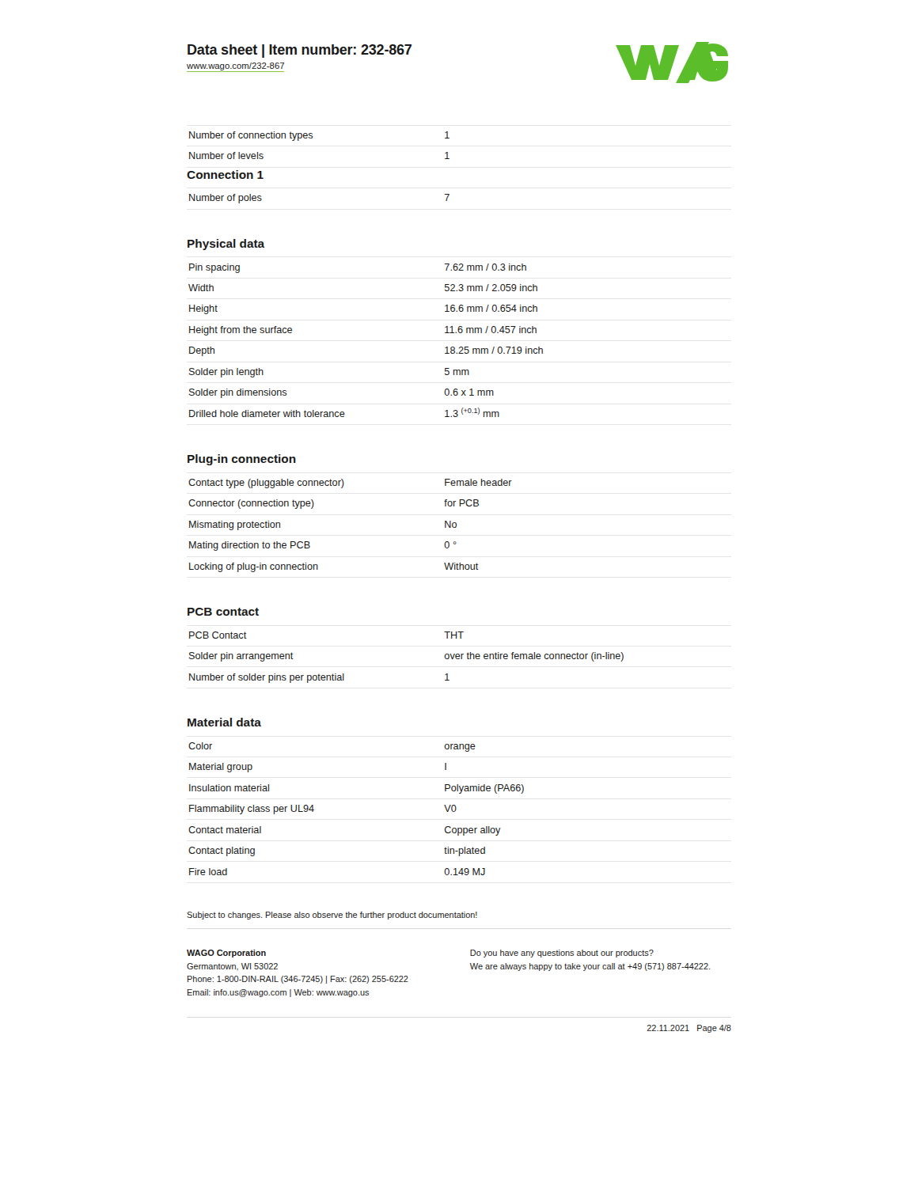Data sheet | Item number: 232-867
www.wago.com/232-867
WAGO
| Number of connection types | 1 |
| Number of levels | 1 |
Connection 1
| Number of poles | 7 |
Physical data
| Pin spacing | 7.62 mm / 0.3 inch |
| Width | 52.3 mm / 2.059 inch |
| Height | 16.6 mm / 0.654 inch |
| Height from the surface | 11.6 mm / 0.457 inch |
| Depth | 18.25 mm / 0.719 inch |
| Solder pin length | 5 mm |
| Solder pin dimensions | 0.6 x 1 mm |
| Drilled hole diameter with tolerance | 1.3 (+0.1) mm |
Plug-in connection
| Contact type (pluggable connector) | Female header |
| Connector (connection type) | for PCB |
| Mismating protection | No |
| Mating direction to the PCB | 0 ° |
| Locking of plug-in connection | Without |
PCB contact
| PCB Contact | THT |
| Solder pin arrangement | over the entire female connector (in-line) |
| Number of solder pins per potential | 1 |
Material data
| Color | orange |
| Material group | I |
| Insulation material | Polyamide (PA66) |
| Flammability class per UL94 | V0 |
| Contact material | Copper alloy |
| Contact plating | tin-plated |
| Fire load | 0.149 MJ |
Subject to changes. Please also observe the further product documentation!
WAGO Corporation
Germantown, WI 53022
Phone: 1-800-DIN-RAIL (346-7245) | Fax: (262) 255-6222
Email: info.us@wago.com | Web: www.wago.us
Do you have any questions about our products?
We are always happy to take your call at +49 (571) 887-44222.
22.11.2021 Page 4/8